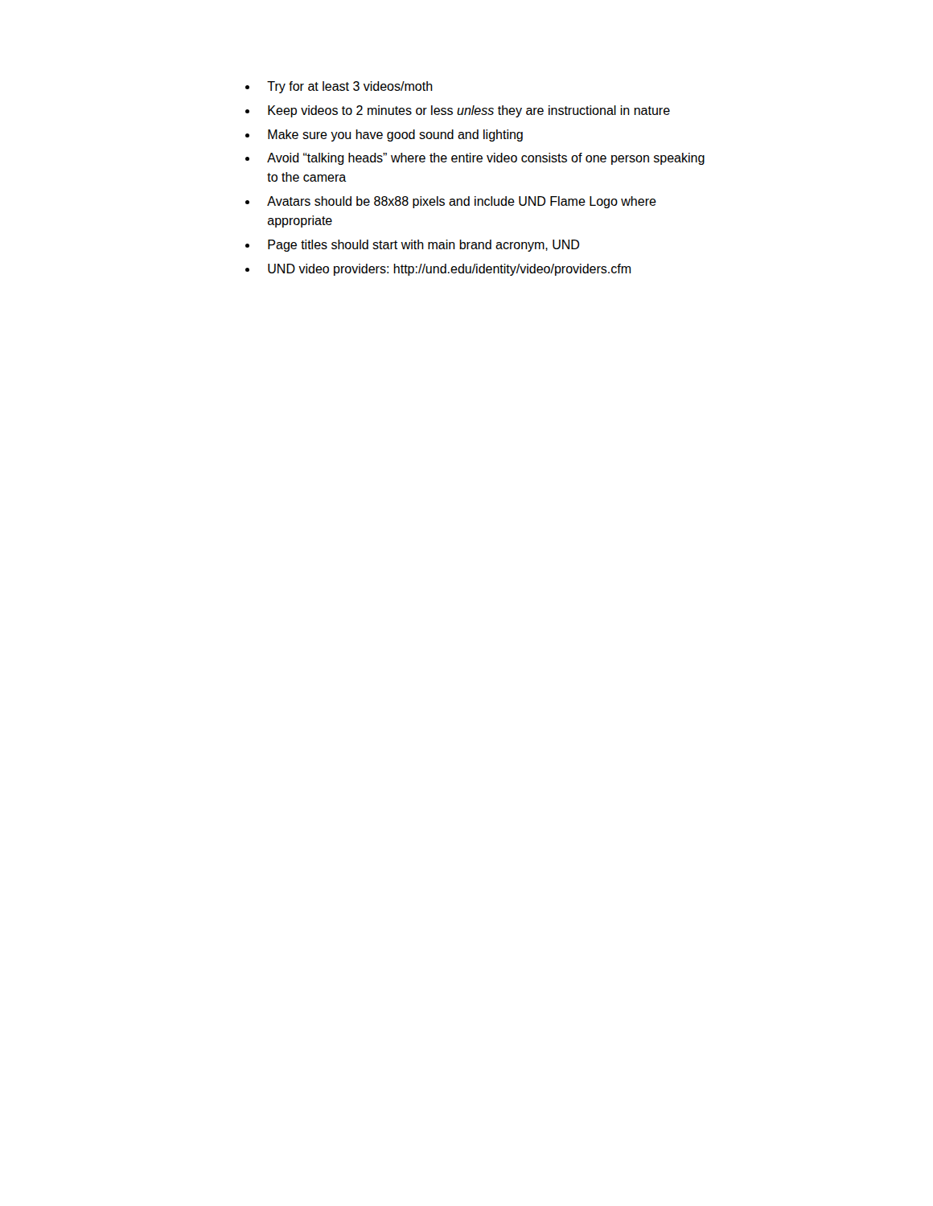Try for at least 3 videos/moth
Keep videos to 2 minutes or less unless they are instructional in nature
Make sure you have good sound and lighting
Avoid “talking heads” where the entire video consists of one person speaking to the camera
Avatars should be 88x88 pixels and include UND Flame Logo where appropriate
Page titles should start with main brand acronym, UND
UND video providers: http://und.edu/identity/video/providers.cfm